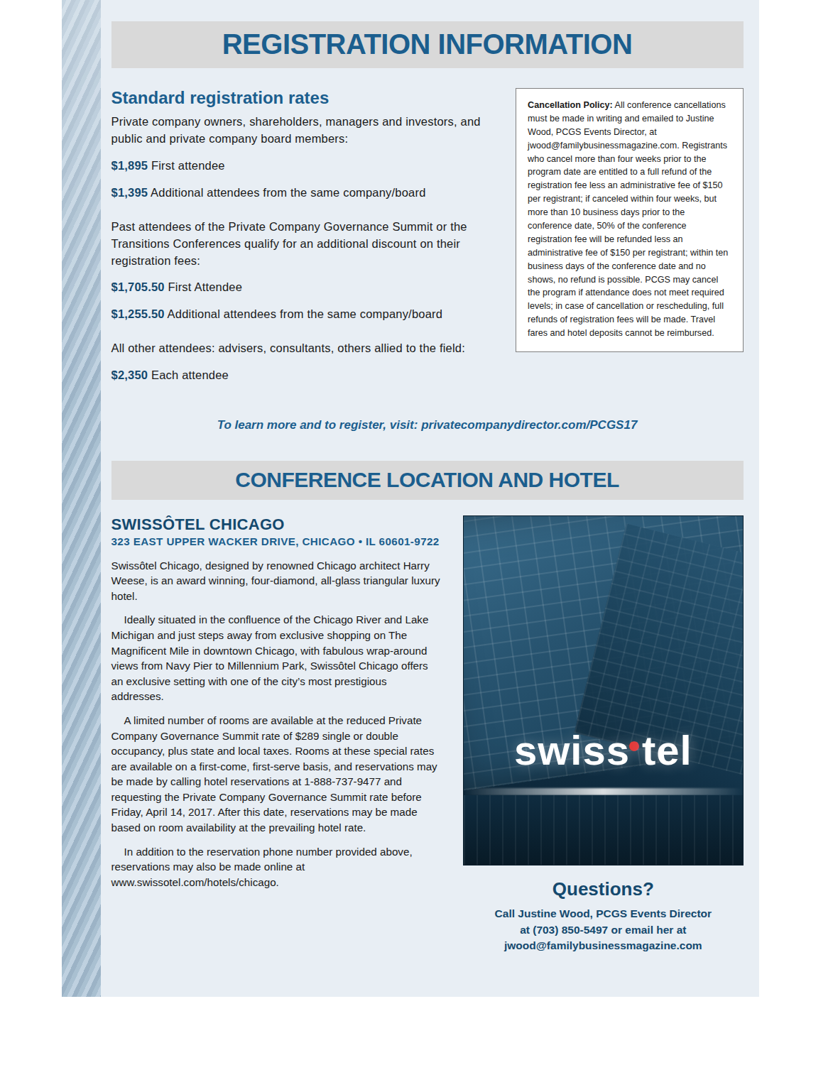REGISTRATION INFORMATION
Standard registration rates
Private company owners, shareholders, managers and investors, and public and private company board members:
$1,895 First attendee
$1,395 Additional attendees from the same company/board
Past attendees of the Private Company Governance Summit or the Transitions Conferences qualify for an additional discount on their registration fees:
$1,705.50 First Attendee
$1,255.50 Additional attendees from the same company/board
All other attendees: advisers, consultants, others allied to the field:
$2,350 Each attendee
Cancellation Policy: All conference cancellations must be made in writing and emailed to Justine Wood, PCGS Events Director, at jwood@familybusinessmagazine.com. Registrants who cancel more than four weeks prior to the program date are entitled to a full refund of the registration fee less an administrative fee of $150 per registrant; if canceled within four weeks, but more than 10 business days prior to the conference date, 50% of the conference registration fee will be refunded less an administrative fee of $150 per registrant; within ten business days of the conference date and no shows, no refund is possible. PCGS may cancel the program if attendance does not meet required levels; in case of cancellation or rescheduling, full refunds of registration fees will be made. Travel fares and hotel deposits cannot be reimbursed.
To learn more and to register, visit: privatecompanydirector.com/PCGS17
CONFERENCE LOCATION AND HOTEL
SWISSÔTEL CHICAGO
323 EAST UPPER WACKER DRIVE, CHICAGO • IL 60601-9722
Swissôtel Chicago, designed by renowned Chicago architect Harry Weese, is an award winning, four-diamond, all-glass triangular luxury hotel.
Ideally situated in the confluence of the Chicago River and Lake Michigan and just steps away from exclusive shopping on The Magnificent Mile in downtown Chicago, with fabulous wrap-around views from Navy Pier to Millennium Park, Swissôtel Chicago offers an exclusive setting with one of the city’s most prestigious addresses.
A limited number of rooms are available at the reduced Private Company Governance Summit rate of $289 single or double occupancy, plus state and local taxes. Rooms at these special rates are available on a first-come, first-serve basis, and reservations may be made by calling hotel reservations at 1-888-737-9477 and requesting the Private Company Governance Summit rate before Friday, April 14, 2017. After this date, reservations may be made based on room availability at the prevailing hotel rate.
In addition to the reservation phone number provided above, reservations may also be made online at www.swissotel.com/hotels/chicago.
swiss●tel
Questions?
Call Justine Wood, PCGS Events Director
at (703) 850-5497 or email her at
jwood@familybusinessmagazine.com